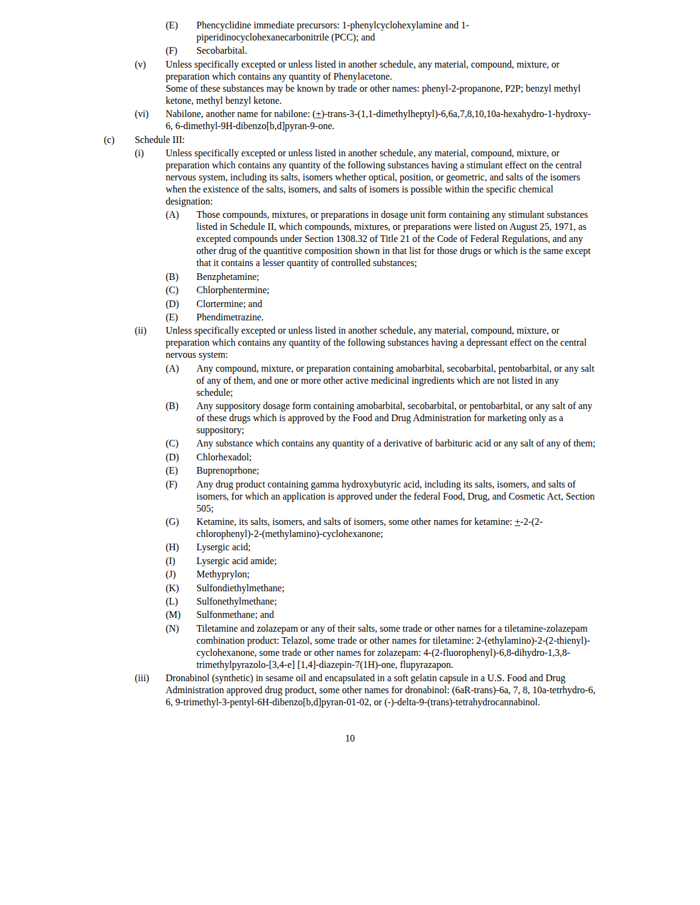(E)
Phencyclidine immediate precursors: 1-phenylcyclohexylamine and 1-piperidinocyclohexanecarbonitrile (PCC); and
(F)
Secobarbital.
(v)
Unless specifically excepted or unless listed in another schedule, any material, compound, mixture, or preparation which contains any quantity of Phenylacetone.
Some of these substances may be known by trade or other names: phenyl-2-propanone, P2P; benzyl methyl ketone, methyl benzyl ketone.
(vi)
Nabilone, another name for nabilone: (+)-trans-3-(1,1-dimethylheptyl)-6,6a,7,8,10,10a-hexahydro-1-hydroxy-6, 6-dimethyl-9H-dibenzo[b,d]pyran-9-one.
(c)
Schedule III:
(i)
Unless specifically excepted or unless listed in another schedule, any material, compound, mixture, or preparation which contains any quantity of the following substances having a stimulant effect on the central nervous system, including its salts, isomers whether optical, position, or geometric, and salts of the isomers when the existence of the salts, isomers, and salts of isomers is possible within the specific chemical designation:
(A)
Those compounds, mixtures, or preparations in dosage unit form containing any stimulant substances listed in Schedule II, which compounds, mixtures, or preparations were listed on August 25, 1971, as excepted compounds under Section 1308.32 of Title 21 of the Code of Federal Regulations, and any other drug of the quantitive composition shown in that list for those drugs or which is the same except that it contains a lesser quantity of controlled substances;
(B)
Benzphetamine;
(C)
Chlorphentermine;
(D)
Clortermine; and
(E)
Phendimetrazine.
(ii)
Unless specifically excepted or unless listed in another schedule, any material, compound, mixture, or preparation which contains any quantity of the following substances having a depressant effect on the central nervous system:
(A)
Any compound, mixture, or preparation containing amobarbital, secobarbital, pentobarbital, or any salt of any of them, and one or more other active medicinal ingredients which are not listed in any schedule;
(B)
Any suppository dosage form containing amobarbital, secobarbital, or pentobarbital, or any salt of any of these drugs which is approved by the Food and Drug Administration for marketing only as a suppository;
(C)
Any substance which contains any quantity of a derivative of barbituric acid or any salt of any of them;
(D)
Chlorhexadol;
(E)
Buprenoprhone;
(F)
Any drug product containing gamma hydroxybutyric acid, including its salts, isomers, and salts of isomers, for which an application is approved under the federal Food, Drug, and Cosmetic Act, Section 505;
(G)
Ketamine, its salts, isomers, and salts of isomers, some other names for ketamine: +-2-(2-chlorophenyl)-2-(methylamino)-cyclohexanone;
(H)
Lysergic acid;
(I)
Lysergic acid amide;
(J)
Methyprylon;
(K)
Sulfondiethylmethane;
(L)
Sulfonethylmethane;
(M)
Sulfonmethane; and
(N)
Tiletamine and zolazepam or any of their salts, some trade or other names for a tiletamine-zolazepam combination product: Telazol, some trade or other names for tiletamine: 2-(ethylamino)-2-(2-thienyl)-cyclohexanone, some trade or other names for zolazepam: 4-(2-fluorophenyl)-6,8-dihydro-1,3,8-trimethylpyrazolo-[3,4-e] [1,4]-diazepin-7(1H)-one, flupyrazapon.
(iii)
Dronabinol (synthetic) in sesame oil and encapsulated in a soft gelatin capsule in a U.S. Food and Drug Administration approved drug product, some other names for dronabinol: (6aR-trans)-6a, 7, 8, 10a-tetrhydro-6, 6, 9-trimethyl-3-pentyl-6H-dibenzo[b,d]pyran-01-02, or (-)-delta-9-(trans)-tetrahydrocannabinol.
10